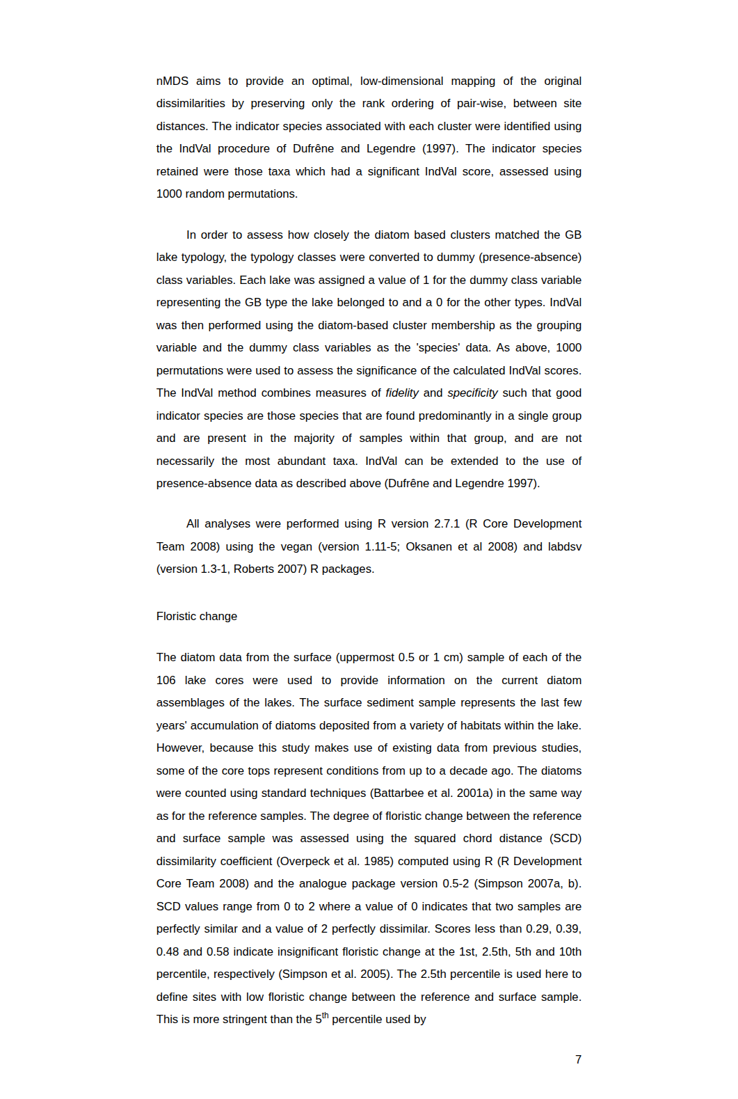nMDS aims to provide an optimal, low-dimensional mapping of the original dissimilarities by preserving only the rank ordering of pair-wise, between site distances. The indicator species associated with each cluster were identified using the IndVal procedure of Dufrêne and Legendre (1997). The indicator species retained were those taxa which had a significant IndVal score, assessed using 1000 random permutations.
In order to assess how closely the diatom based clusters matched the GB lake typology, the typology classes were converted to dummy (presence-absence) class variables. Each lake was assigned a value of 1 for the dummy class variable representing the GB type the lake belonged to and a 0 for the other types. IndVal was then performed using the diatom-based cluster membership as the grouping variable and the dummy class variables as the 'species' data. As above, 1000 permutations were used to assess the significance of the calculated IndVal scores. The IndVal method combines measures of fidelity and specificity such that good indicator species are those species that are found predominantly in a single group and are present in the majority of samples within that group, and are not necessarily the most abundant taxa. IndVal can be extended to the use of presence-absence data as described above (Dufrêne and Legendre 1997).
All analyses were performed using R version 2.7.1 (R Core Development Team 2008) using the vegan (version 1.11-5; Oksanen et al 2008) and labdsv (version 1.3-1, Roberts 2007) R packages.
Floristic change
The diatom data from the surface (uppermost 0.5 or 1 cm) sample of each of the 106 lake cores were used to provide information on the current diatom assemblages of the lakes. The surface sediment sample represents the last few years' accumulation of diatoms deposited from a variety of habitats within the lake. However, because this study makes use of existing data from previous studies, some of the core tops represent conditions from up to a decade ago. The diatoms were counted using standard techniques (Battarbee et al. 2001a) in the same way as for the reference samples. The degree of floristic change between the reference and surface sample was assessed using the squared chord distance (SCD) dissimilarity coefficient (Overpeck et al. 1985) computed using R (R Development Core Team 2008) and the analogue package version 0.5-2 (Simpson 2007a, b). SCD values range from 0 to 2 where a value of 0 indicates that two samples are perfectly similar and a value of 2 perfectly dissimilar. Scores less than 0.29, 0.39, 0.48 and 0.58 indicate insignificant floristic change at the 1st, 2.5th, 5th and 10th percentile, respectively (Simpson et al. 2005). The 2.5th percentile is used here to define sites with low floristic change between the reference and surface sample. This is more stringent than the 5th percentile used by
7